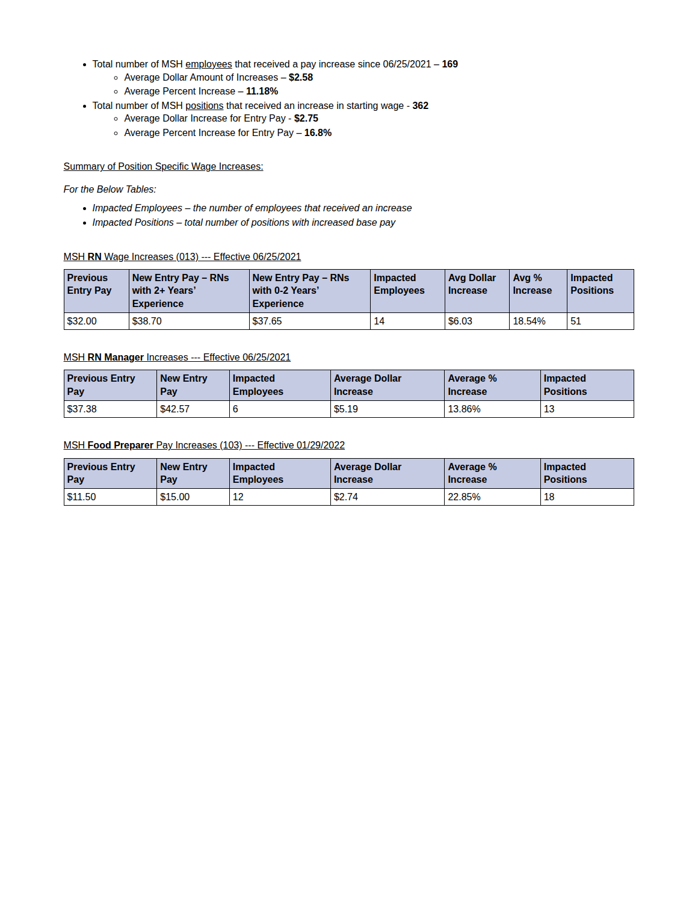Total number of MSH employees that received a pay increase since 06/25/2021 – 169
Average Dollar Amount of Increases – $2.58
Average Percent Increase – 11.18%
Total number of MSH positions that received an increase in starting wage - 362
Average Dollar Increase for Entry Pay - $2.75
Average Percent Increase for Entry Pay – 16.8%
Summary of Position Specific Wage Increases:
For the Below Tables:
Impacted Employees – the number of employees that received an increase
Impacted Positions – total number of positions with increased base pay
MSH RN Wage Increases (013) --- Effective 06/25/2021
| Previous Entry Pay | New Entry Pay – RNs with 2+ Years’ Experience | New Entry Pay – RNs with 0-2 Years’ Experience | Impacted Employees | Avg Dollar Increase | Avg % Increase | Impacted Positions |
| --- | --- | --- | --- | --- | --- | --- |
| $32.00 | $38.70 | $37.65 | 14 | $6.03 | 18.54% | 51 |
MSH RN Manager Increases --- Effective 06/25/2021
| Previous Entry Pay | New Entry Pay | Impacted Employees | Average Dollar Increase | Average % Increase | Impacted Positions |
| --- | --- | --- | --- | --- | --- |
| $37.38 | $42.57 | 6 | $5.19 | 13.86% | 13 |
MSH Food Preparer Pay Increases (103) --- Effective 01/29/2022
| Previous Entry Pay | New Entry Pay | Impacted Employees | Average Dollar Increase | Average % Increase | Impacted Positions |
| --- | --- | --- | --- | --- | --- |
| $11.50 | $15.00 | 12 | $2.74 | 22.85% | 18 |